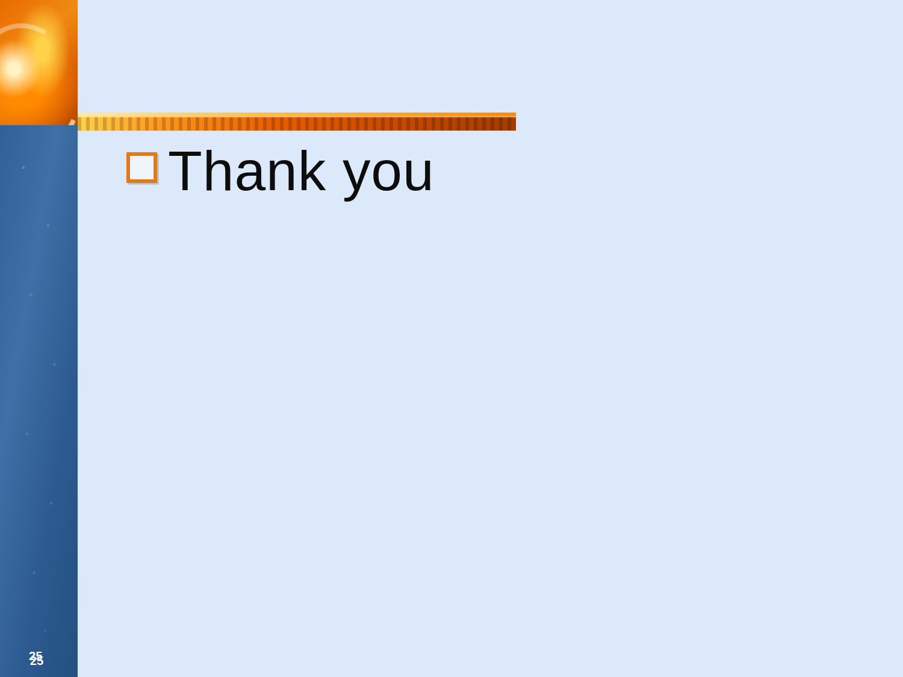Thank you
25 25